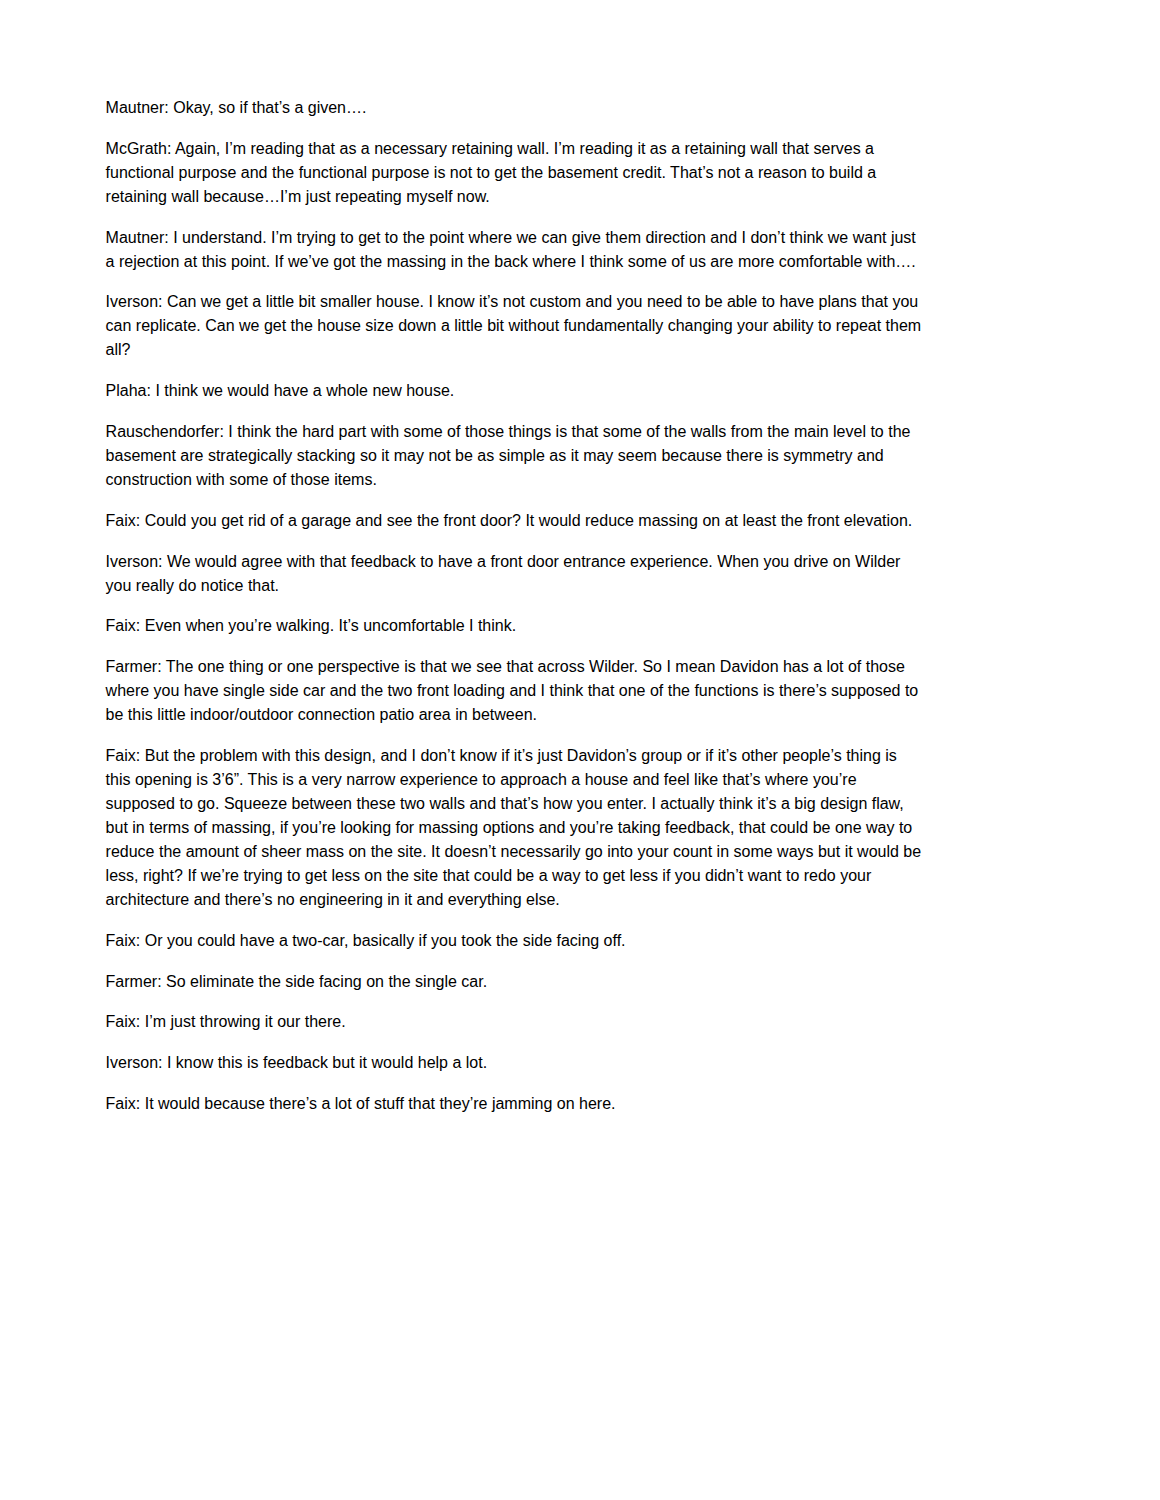Mautner: Okay, so if that’s a given….
McGrath: Again, I’m reading that as a necessary retaining wall. I’m reading it as a retaining wall that serves a functional purpose and the functional purpose is not to get the basement credit. That’s not a reason to build a retaining wall because…I’m just repeating myself now.
Mautner: I understand. I’m trying to get to the point where we can give them direction and I don’t think we want just a rejection at this point. If we’ve got the massing in the back where I think some of us are more comfortable with….
Iverson: Can we get a little bit smaller house. I know it’s not custom and you need to be able to have plans that you can replicate. Can we get the house size down a little bit without fundamentally changing your ability to repeat them all?
Plaha: I think we would have a whole new house.
Rauschendorfer: I think the hard part with some of those things is that some of the walls from the main level to the basement are strategically stacking so it may not be as simple as it may seem because there is symmetry and construction with some of those items.
Faix: Could you get rid of a garage and see the front door? It would reduce massing on at least the front elevation.
Iverson: We would agree with that feedback to have a front door entrance experience. When you drive on Wilder you really do notice that.
Faix: Even when you’re walking. It’s uncomfortable I think.
Farmer: The one thing or one perspective is that we see that across Wilder. So I mean Davidon has a lot of those where you have single side car and the two front loading and I think that one of the functions is there’s supposed to be this little indoor/outdoor connection patio area in between.
Faix: But the problem with this design, and I don’t know if it’s just Davidon’s group or if it’s other people’s thing is this opening is 3’6”. This is a very narrow experience to approach a house and feel like that’s where you’re supposed to go. Squeeze between these two walls and that’s how you enter. I actually think it’s a big design flaw, but in terms of massing, if you’re looking for massing options and you’re taking feedback, that could be one way to reduce the amount of sheer mass on the site. It doesn’t necessarily go into your count in some ways but it would be less, right? If we’re trying to get less on the site that could be a way to get less if you didn’t want to redo your architecture and there’s no engineering in it and everything else.
Faix: Or you could have a two-car, basically if you took the side facing off.
Farmer: So eliminate the side facing on the single car.
Faix: I’m just throwing it our there.
Iverson: I know this is feedback but it would help a lot.
Faix: It would because there’s a lot of stuff that they’re jamming on here.